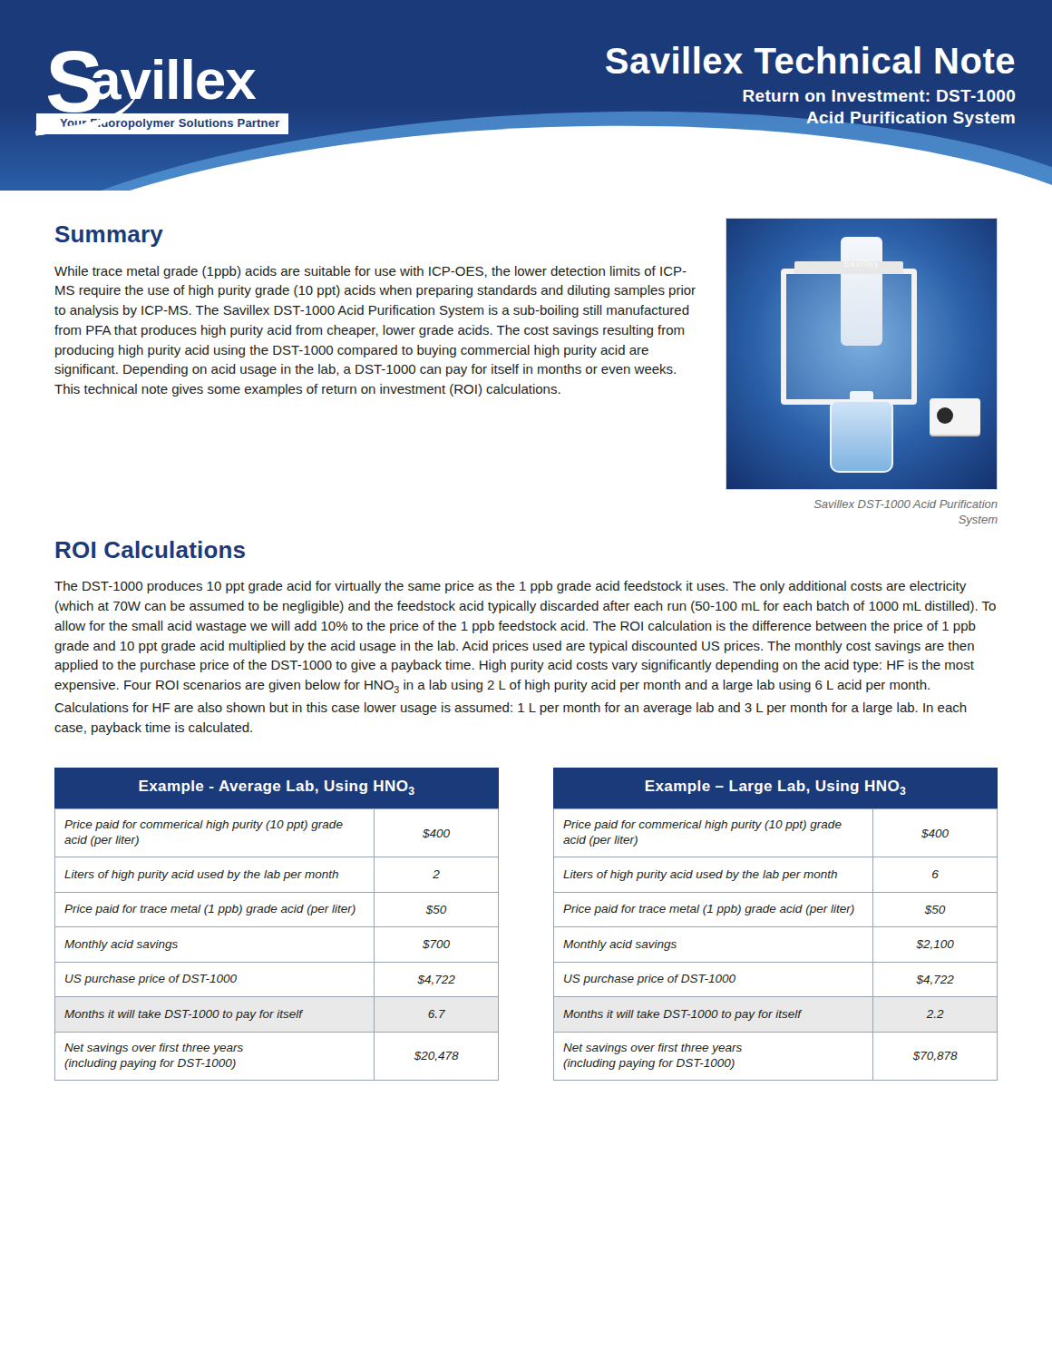Savillex
Your Fluoropolymer Solutions Partner
Savillex Technical Note
Return on Investment: DST-1000
Acid Purification System
Summary
While trace metal grade (1ppb) acids are suitable for use with ICP-OES, the lower detection limits of ICP-MS require the use of high purity grade (10 ppt) acids when preparing standards and diluting samples prior to analysis by ICP-MS. The Savillex DST-1000 Acid Purification System is a sub-boiling still manufactured from PFA that produces high purity acid from cheaper, lower grade acids. The cost savings resulting from producing high purity acid using the DST-1000 compared to buying commercial high purity acid are significant. Depending on acid usage in the lab, a DST-1000 can pay for itself in months or even weeks. This technical note gives some examples of return on investment (ROI) calculations.
Savillex
Savillex DST-1000 Acid Purification
System
ROI Calculations
The DST-1000 produces 10 ppt grade acid for virtually the same price as the 1 ppb grade acid feedstock it uses. The only additional costs are electricity (which at 70W can be assumed to be negligible) and the feedstock acid typically discarded after each run (50-100 mL for each batch of 1000 mL distilled). To allow for the small acid wastage we will add 10% to the price of the 1 ppb feedstock acid. The ROI calculation is the difference between the price of 1 ppb grade and 10 ppt grade acid multiplied by the acid usage in the lab. Acid prices used are typical discounted US prices. The monthly cost savings are then applied to the purchase price of the DST-1000 to give a payback time. High purity acid costs vary significantly depending on the acid type: HF is the most expensive. Four ROI scenarios are given below for HNO3 in a lab using 2 L of high purity acid per month and a large lab using 6 L acid per month. Calculations for HF are also shown but in this case lower usage is assumed: 1 L per month for an average lab and 3 L per month for a large lab. In each case, payback time is calculated.
Example - Average Lab, Using HNO 3
| Price paid for commerical high purity (10 ppt) grade acid (per liter) | $400 |
| Liters of high purity acid used by the lab per month | 2 |
| Price paid for trace metal (1 ppb) grade acid (per liter) | $50 |
| Monthly acid savings | $700 |
| US purchase price of DST-1000 | $4,722 |
| Months it will take DST-1000 to pay for itself | 6.7 |
| Net savings over first three years (including paying for DST-1000) | $20,478 |
Example – Large Lab, Using HNO 3
| Price paid for commerical high purity (10 ppt) grade acid (per liter) | $400 |
| Liters of high purity acid used by the lab per month | 6 |
| Price paid for trace metal (1 ppb) grade acid (per liter) | $50 |
| Monthly acid savings | $2,100 |
| US purchase price of DST-1000 | $4,722 |
| Months it will take DST-1000 to pay for itself | 2.2 |
| Net savings over first three years (including paying for DST-1000) | $70,878 |